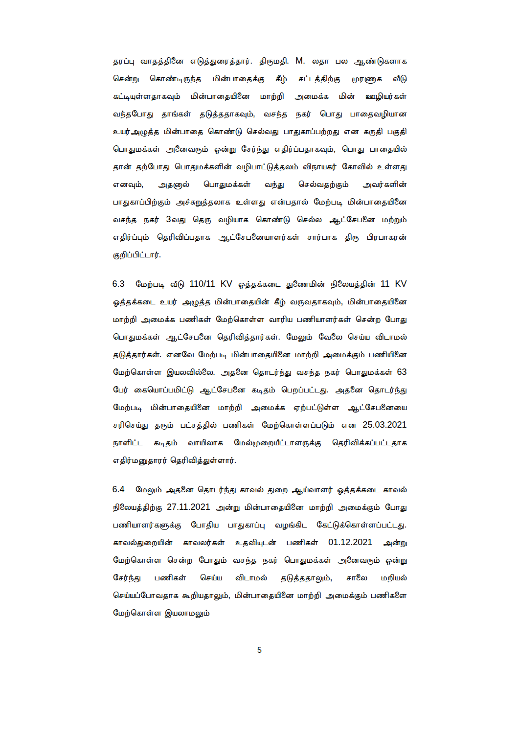தரப்பு வாதத்தினை எடுத்துரைத்தார். திருமதி. M. லதா பல ஆண்டுகளாக சென்று கொண்டிருந்த மின்பாதைக்கு கீழ் சட்டத்திற்கு முரணாக வீடு கட்டியுள்ளதாகவும் மின்பாதையினை மாற்றி அமைக்க மின் ஊழியர்கள் வந்தபோது தாங்கள் தடுத்ததாகவும், வசந்த நகர் பொது பாதைவழியான உயர்அழுத்த மின்பாதை கொண்டு செல்வது பாதுகாப்பற்றது என கருதி பகுதி பொதுமக்கள் அனைவரும் ஒன்று சேர்ந்து எதிர்ப்பதாகவும், பொது பாதையில் தான் தற்போது பொதுமக்களின் வழிபாட்டுத்தலம் விநாயகர் கோவில் உள்ளது எனவும், அதனால் பொதுமக்கள் வந்து செல்வதற்கும் அவர்களின் பாதுகாப்பிற்கும் அச்சுறுத்தலாக உள்ளது என்பதால் மேற்படி மின்பாதையினை வசந்த நகர் 3வது தெரு வழியாக கொண்டு செல்ல ஆட்சேபனை மற்றும் எதிர்ப்பும் தெரிவிப்பதாக ஆட்சேபனையாளர்கள் சார்பாக திரு பிரபாகரன் குறிப்பிட்டார்.
6.3மேற்படி வீடு 110/11 KV ஒத்தக்கடை துணைமின் நிலையத்தின் 11 KV ஒத்தக்கடை உயர் அழுத்த மின்பாதையின் கீழ் வருவதாகவும், மின்பாதையினை மாற்றி அமைக்க பணிகள் மேற்கொள்ள வாரிய பணியாளர்கள் சென்ற போது பொதுமக்கள் ஆட்சேபனை தெரிவித்தார்கள். மேலும் வேலை செய்ய விடாமல் தடுத்தார்கள். எனவே மேற்படி மின்பாதையினை மாற்றி அமைக்கும் பணியினை மேற்கொள்ள இயலவில்லை. அதனை தொடர்ந்து வசந்த நகர் பொதுமக்கள் 63 பேர் கையொப்பமிட்டு ஆட்சேபனை கடிதம் பெறப்பட்டது. அதனை தொடர்ந்து மேற்படி மின்பாதையினை மாற்றி அமைக்க ஏற்பட்டுள்ள ஆட்சேபனையை சரிசெய்து தரும் பட்சத்தில் பணிகள் மேற்கொள்ளப்படும் என 25.03.2021 நாளிட்ட கடிதம் வாயிலாக மேல்முறையீட்டாளருக்கு தெரிவிக்கப்பட்டதாக எதிர்மனுதாரர் தெரிவித்துள்ளார்.
6.4மேலும் அதனை தொடர்ந்து காவல் துறை ஆய்வாளர் ஒத்தக்கடை காவல் நிலையத்திற்கு 27.11.2021 அன்று மின்பாதையினை மாற்றி அமைக்கும் போது பணியாளர்களுக்கு போதிய பாதுகாப்பு வழங்கிட கேட்டுக்கொள்ளப்பட்டது. காவல்துறையின் காவலர்கள் உதவியுடன் பணிகள் 01.12.2021 அன்று மேற்கொள்ள சென்ற போதும் வசந்த நகர் பொதுமக்கள் அனைவரும் ஒன்று சேர்ந்து பணிகள் செய்ய விடாமல் தடுத்ததாலும், சாலை மறியல் செய்யப்போவதாக கூறியதாலும், மின்பாதையினை மாற்றி அமைக்கும் பணிகளை மேற்கொள்ள இயலாமலும்
5